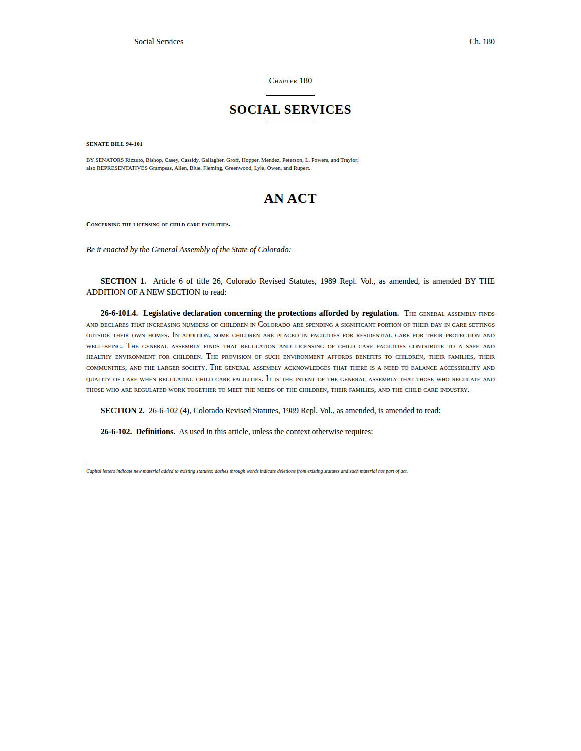Social Services Ch. 180
Chapter 180
SOCIAL SERVICES
SENATE BILL 94-101
BY SENATORS Rizzuto, Bishop, Casey, Cassidy, Gallagher, Groff, Hopper, Mendez, Peterson, L. Powers, and Traylor;
also REPRESENTATIVES Grampsas, Allen, Blue, Fleming, Greenwood, Lyle, Owen, and Rupert.
AN ACT
Concerning the licensing of child care facilities.
Be it enacted by the General Assembly of the State of Colorado:
SECTION 1. Article 6 of title 26, Colorado Revised Statutes, 1989 Repl. Vol., as amended, is amended BY THE ADDITION OF A NEW SECTION to read:
26-6-101.4. Legislative declaration concerning the protections afforded by regulation. The general assembly finds and declares that increasing numbers of children in Colorado are spending a significant portion of their day in care settings outside their own homes. In addition, some children are placed in facilities for residential care for their protection and well-being. The general assembly finds that regulation and licensing of child care facilities contribute to a safe and healthy environment for children. The provision of such environment affords benefits to children, their families, their communities, and the larger society. The general assembly acknowledges that there is a need to balance accessibility and quality of care when regulating child care facilities. It is the intent of the general assembly that those who regulate and those who are regulated work together to meet the needs of the children, their families, and the child care industry.
SECTION 2. 26-6-102 (4), Colorado Revised Statutes, 1989 Repl. Vol., as amended, is amended to read:
26-6-102. Definitions. As used in this article, unless the context otherwise requires:
Capital letters indicate new material added to existing statutes; dashes through words indicate deletions from existing statutes and such material not part of act.